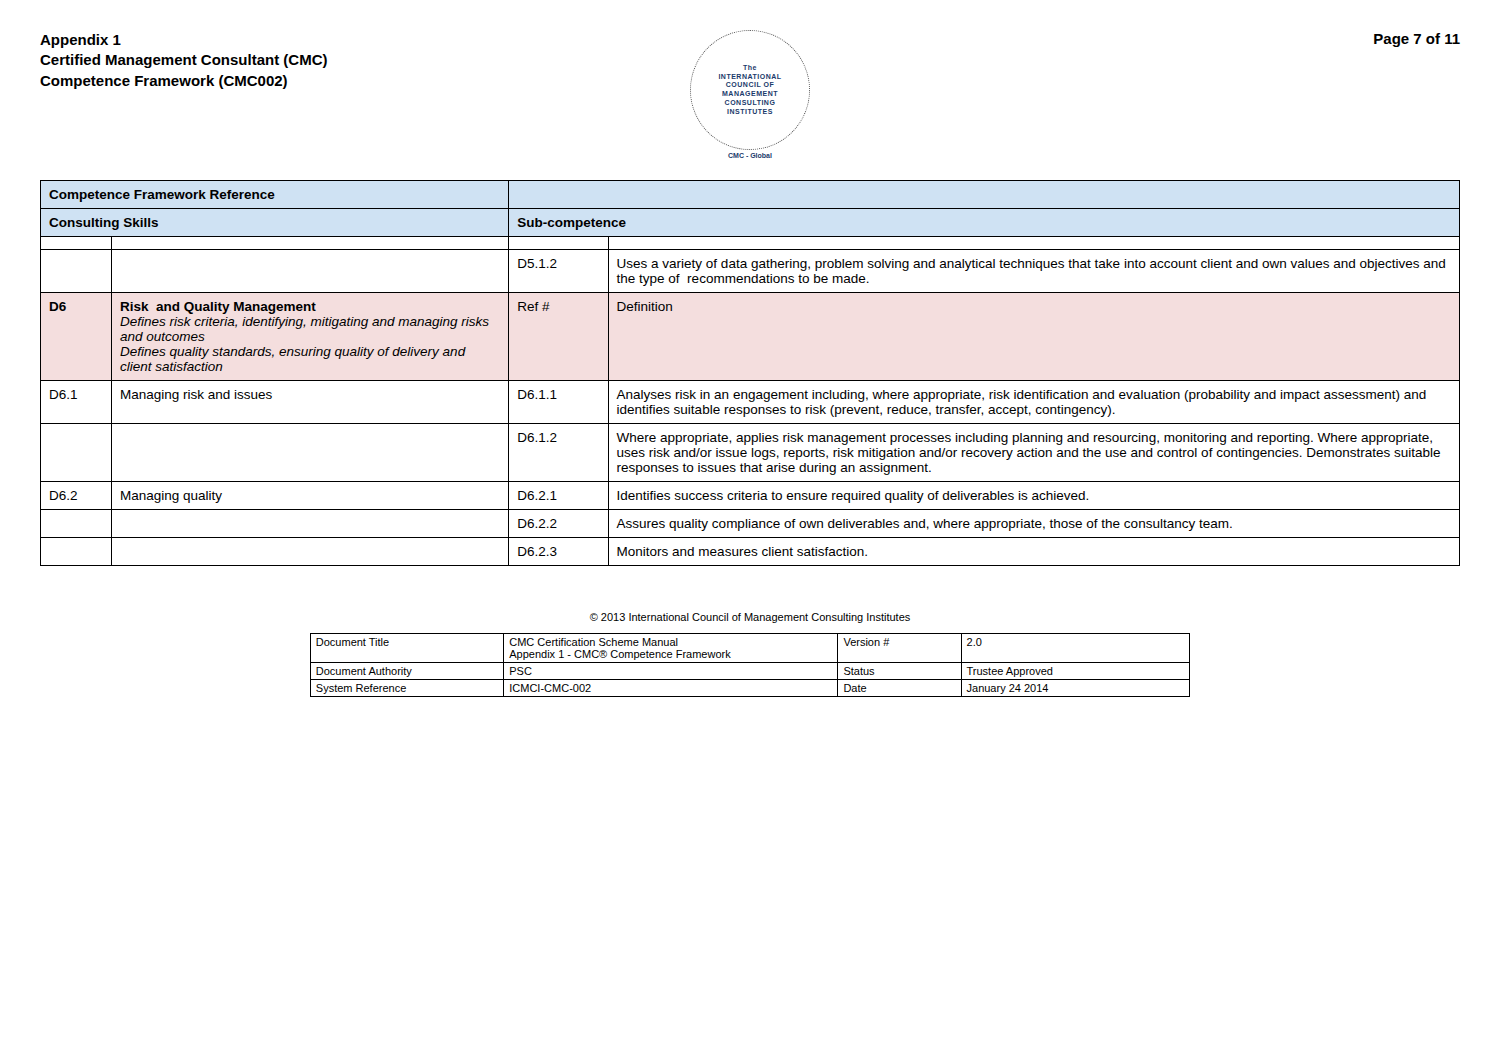Appendix 1
Certified Management Consultant (CMC)
Competence Framework (CMC002)
The
INTERNATIONAL
COUNCIL OF
MANAGEMENT
CONSULTING
INSTITUTES
CMC - Global
Page 7 of 11
| Competence Framework Reference | |
| Consulting Skills | Sub-competence |
| | | D5.1.2 | Uses a variety of data gathering, problem solving and analytical techniques that take into account client and own values and objectives and the type of recommendations to be made. |
| D6 | Risk and Quality Management Defines risk criteria, identifying, mitigating and managing risks and outcomes Defines quality standards, ensuring quality of delivery and client satisfaction | Ref # | Definition |
| D6.1 | Managing risk and issues | D6.1.1 | Analyses risk in an engagement including, where appropriate, risk identification and evaluation (probability and impact assessment) and identifies suitable responses to risk (prevent, reduce, transfer, accept, contingency). |
| | | D6.1.2 | Where appropriate, applies risk management processes including planning and resourcing, monitoring and reporting. Where appropriate, uses risk and/or issue logs, reports, risk mitigation and/or recovery action and the use and control of contingencies. Demonstrates suitable responses to issues that arise during an assignment. |
| D6.2 | Managing quality | D6.2.1 | Identifies success criteria to ensure required quality of deliverables is achieved. |
| | | D6.2.2 | Assures quality compliance of own deliverables and, where appropriate, those of the consultancy team. |
| | | D6.2.3 | Monitors and measures client satisfaction. |
© 2013 International Council of Management Consulting Institutes
| Document Title | CMC Certification Scheme Manual Appendix 1 - CMC® Competence Framework | Version # | 2.0 |
| Document Authority | PSC | Status | Trustee Approved |
| System Reference | ICMCI-CMC-002 | Date | January 24 2014 |